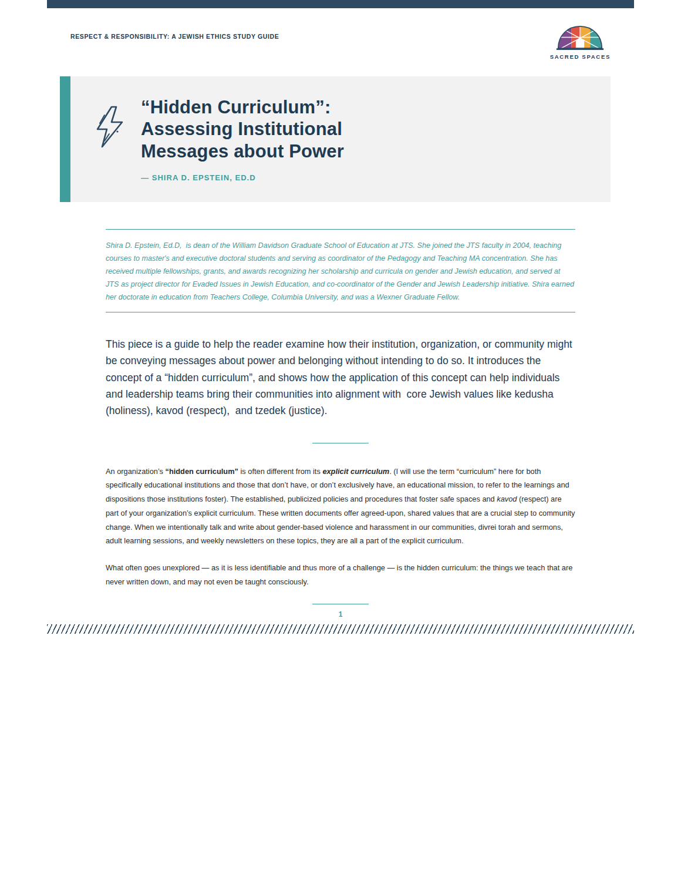Respect & Responsibility: A Jewish Ethics Study Guide
SACRED SPACES
“Hidden Curriculum”:
Assessing Institutional
Messages about Power
— Shira D. Epstein, Ed.D
Shira D. Epstein, Ed.D, is dean of the William Davidson Graduate School of Education at JTS. She joined the JTS faculty in 2004, teaching courses to master's and executive doctoral students and serving as coordinator of the Pedagogy and Teaching MA concentration. She has received multiple fellowships, grants, and awards recognizing her scholarship and curricula on gender and Jewish education, and served at JTS as project director for Evaded Issues in Jewish Education, and co-coordinator of the Gender and Jewish Leadership initiative. Shira earned her doctorate in education from Teachers College, Columbia University, and was a Wexner Graduate Fellow.
This piece is a guide to help the reader examine how their institution, organization, or community might be conveying messages about power and belonging without intending to do so. It introduces the concept of a “hidden curriculum”, and shows how the application of this concept can help individuals and leadership teams bring their communities into alignment with core Jewish values like kedusha (holiness), kavod (respect), and tzedek (justice).
An organization’s “hidden curriculum” is often different from its explicit curriculum. (I will use the term “curriculum” here for both specifically educational institutions and those that don’t have, or don’t exclusively have, an educational mission, to refer to the learnings and dispositions those institutions foster). The established, publicized policies and procedures that foster safe spaces and kavod (respect) are part of your organization’s explicit curriculum. These written documents offer agreed-upon, shared values that are a crucial step to community change. When we intentionally talk and write about gender-based violence and harassment in our communities, divrei torah and sermons, adult learning sessions, and weekly newsletters on these topics, they are all a part of the explicit curriculum.
What often goes unexplored — as it is less identifiable and thus more of a challenge — is the hidden curriculum: the things we teach that are never written down, and may not even be taught consciously.
1